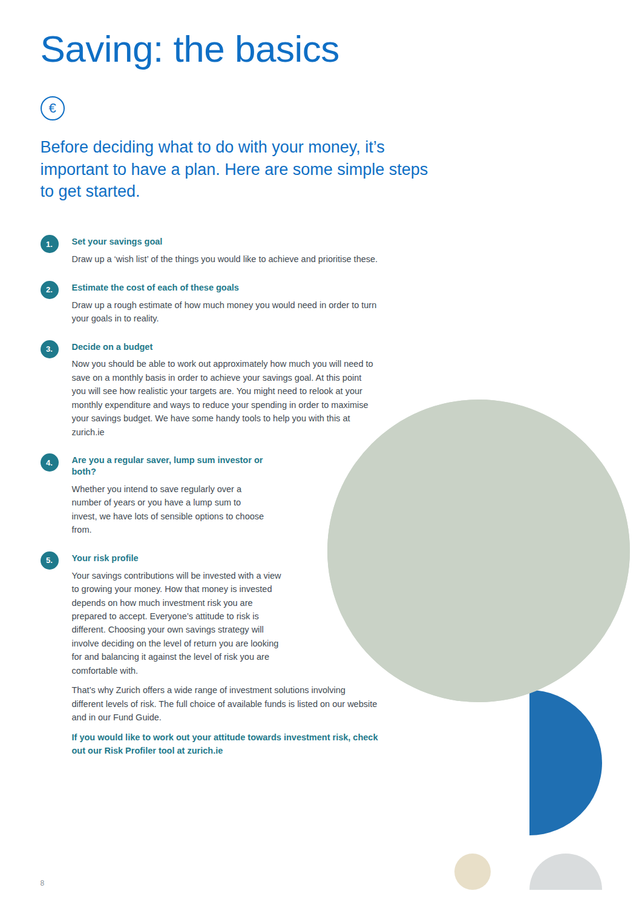Saving: the basics
€
Before deciding what to do with your money, it’s important to have a plan. Here are some simple steps to get started.
1.
Set your savings goal
Draw up a ‘wish list’ of the things you would like to achieve and prioritise these.
2.
Estimate the cost of each of these goals
Draw up a rough estimate of how much money you would need in order to turn your goals in to reality.
3.
Decide on a budget
Now you should be able to work out approximately how much you will need to save on a monthly basis in order to achieve your savings goal. At this point you will see how realistic your targets are. You might need to relook at your monthly expenditure and ways to reduce your spending in order to maximise your savings budget. We have some handy tools to help you with this at zurich.ie
4.
Are you a regular saver, lump sum investor or both?
Whether you intend to save regularly over a number of years or you have a lump sum to invest, we have lots of sensible options to choose from.
5.
Your risk profile
Your savings contributions will be invested with a view to growing your money. How that money is invested depends on how much investment risk you are prepared to accept. Everyone’s attitude to risk is different. Choosing your own savings strategy will involve deciding on the level of return you are looking for and balancing it against the level of risk you are comfortable with.
That’s why Zurich offers a wide range of investment solutions involving different levels of risk. The full choice of available funds is listed on our website and in our Fund Guide.
If you would like to work out your attitude towards investment risk, check out our Risk Profiler tool at zurich.ie
8